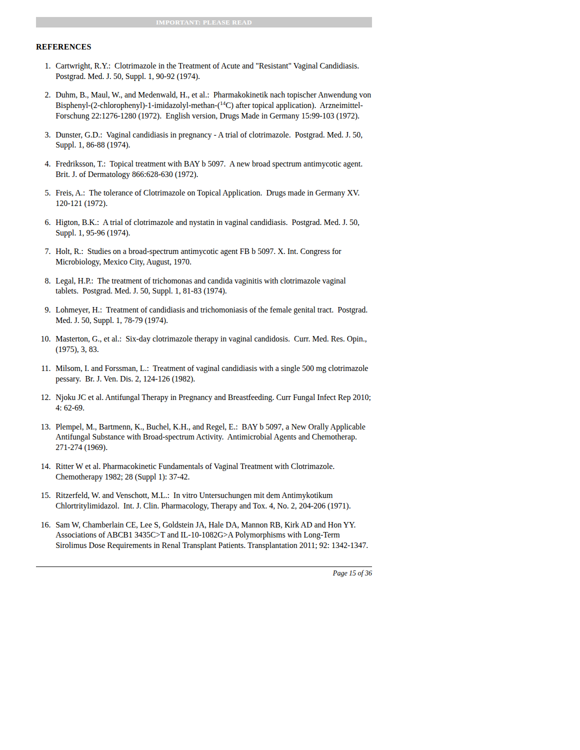IMPORTANT: PLEASE READ
REFERENCES
Cartwright, R.Y.: Clotrimazole in the Treatment of Acute and "Resistant" Vaginal Candidiasis. Postgrad. Med. J. 50, Suppl. 1, 90-92 (1974).
Duhm, B., Maul, W., and Medenwald, H., et al.: Pharmakokinetik nach topischer Anwendung von Bisphenyl-(2-chlorophenyl)-1-imidazolyl-methan-(14C) after topical application). Arzneimittel-Forschung 22:1276-1280 (1972). English version, Drugs Made in Germany 15:99-103 (1972).
Dunster, G.D.: Vaginal candidiasis in pregnancy - A trial of clotrimazole. Postgrad. Med. J. 50, Suppl. 1, 86-88 (1974).
Fredriksson, T.: Topical treatment with BAY b 5097. A new broad spectrum antimycotic agent. Brit. J. of Dermatology 866:628-630 (1972).
Freis, A.: The tolerance of Clotrimazole on Topical Application. Drugs made in Germany XV. 120-121 (1972).
Higton, B.K.: A trial of clotrimazole and nystatin in vaginal candidiasis. Postgrad. Med. J. 50, Suppl. 1, 95-96 (1974).
Holt, R.: Studies on a broad-spectrum antimycotic agent FB b 5097. X. Int. Congress for Microbiology, Mexico City, August, 1970.
Legal, H.P.: The treatment of trichomonas and candida vaginitis with clotrimazole vaginal tablets. Postgrad. Med. J. 50, Suppl. 1, 81-83 (1974).
Lohmeyer, H.: Treatment of candidiasis and trichomoniasis of the female genital tract. Postgrad. Med. J. 50, Suppl. 1, 78-79 (1974).
Masterton, G., et al.: Six-day clotrimazole therapy in vaginal candidosis. Curr. Med. Res. Opin., (1975), 3, 83.
Milsom, I. and Forssman, L.: Treatment of vaginal candidiasis with a single 500 mg clotrimazole pessary. Br. J. Ven. Dis. 2, 124-126 (1982).
Njoku JC et al. Antifungal Therapy in Pregnancy and Breastfeeding. Curr Fungal Infect Rep 2010; 4: 62-69.
Plempel, M., Bartmenn, K., Buchel, K.H., and Regel, E.: BAY b 5097, a New Orally Applicable Antifungal Substance with Broad-spectrum Activity. Antimicrobial Agents and Chemotherap. 271-274 (1969).
Ritter W et al. Pharmacokinetic Fundamentals of Vaginal Treatment with Clotrimazole. Chemotherapy 1982; 28 (Suppl 1): 37-42.
Ritzerfeld, W. and Venschott, M.L.: In vitro Untersuchungen mit dem Antimykotikum Chlortritylimidazol. Int. J. Clin. Pharmacology, Therapy and Tox. 4, No. 2, 204-206 (1971).
Sam W, Chamberlain CE, Lee S, Goldstein JA, Hale DA, Mannon RB, Kirk AD and Hon YY. Associations of ABCB1 3435C>T and IL-10-1082G>A Polymorphisms with Long-Term Sirolimus Dose Requirements in Renal Transplant Patients. Transplantation 2011; 92: 1342-1347.
Page 15 of 36